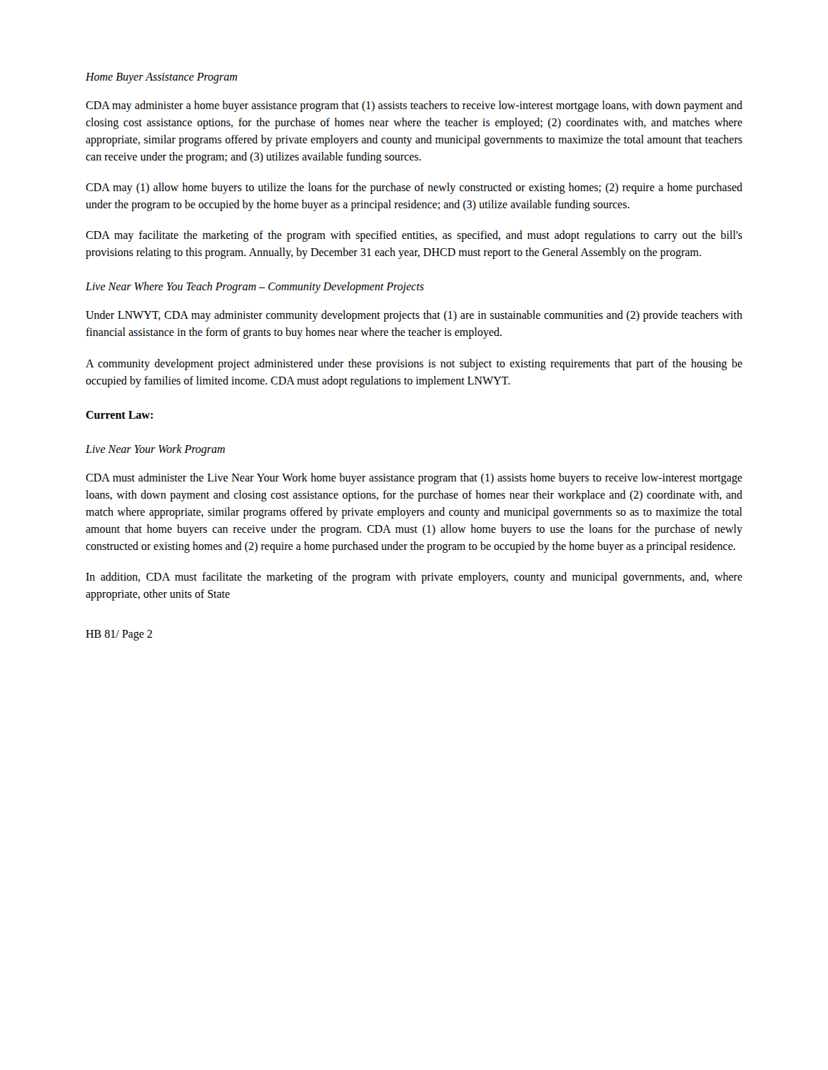Home Buyer Assistance Program
CDA may administer a home buyer assistance program that (1) assists teachers to receive low-interest mortgage loans, with down payment and closing cost assistance options, for the purchase of homes near where the teacher is employed; (2) coordinates with, and matches where appropriate, similar programs offered by private employers and county and municipal governments to maximize the total amount that teachers can receive under the program; and (3) utilizes available funding sources.
CDA may (1) allow home buyers to utilize the loans for the purchase of newly constructed or existing homes; (2) require a home purchased under the program to be occupied by the home buyer as a principal residence; and (3) utilize available funding sources.
CDA may facilitate the marketing of the program with specified entities, as specified, and must adopt regulations to carry out the bill's provisions relating to this program. Annually, by December 31 each year, DHCD must report to the General Assembly on the program.
Live Near Where You Teach Program – Community Development Projects
Under LNWYT, CDA may administer community development projects that (1) are in sustainable communities and (2) provide teachers with financial assistance in the form of grants to buy homes near where the teacher is employed.
A community development project administered under these provisions is not subject to existing requirements that part of the housing be occupied by families of limited income. CDA must adopt regulations to implement LNWYT.
Current Law:
Live Near Your Work Program
CDA must administer the Live Near Your Work home buyer assistance program that (1) assists home buyers to receive low-interest mortgage loans, with down payment and closing cost assistance options, for the purchase of homes near their workplace and (2) coordinate with, and match where appropriate, similar programs offered by private employers and county and municipal governments so as to maximize the total amount that home buyers can receive under the program. CDA must (1) allow home buyers to use the loans for the purchase of newly constructed or existing homes and (2) require a home purchased under the program to be occupied by the home buyer as a principal residence.
In addition, CDA must facilitate the marketing of the program with private employers, county and municipal governments, and, where appropriate, other units of State
HB 81/ Page 2